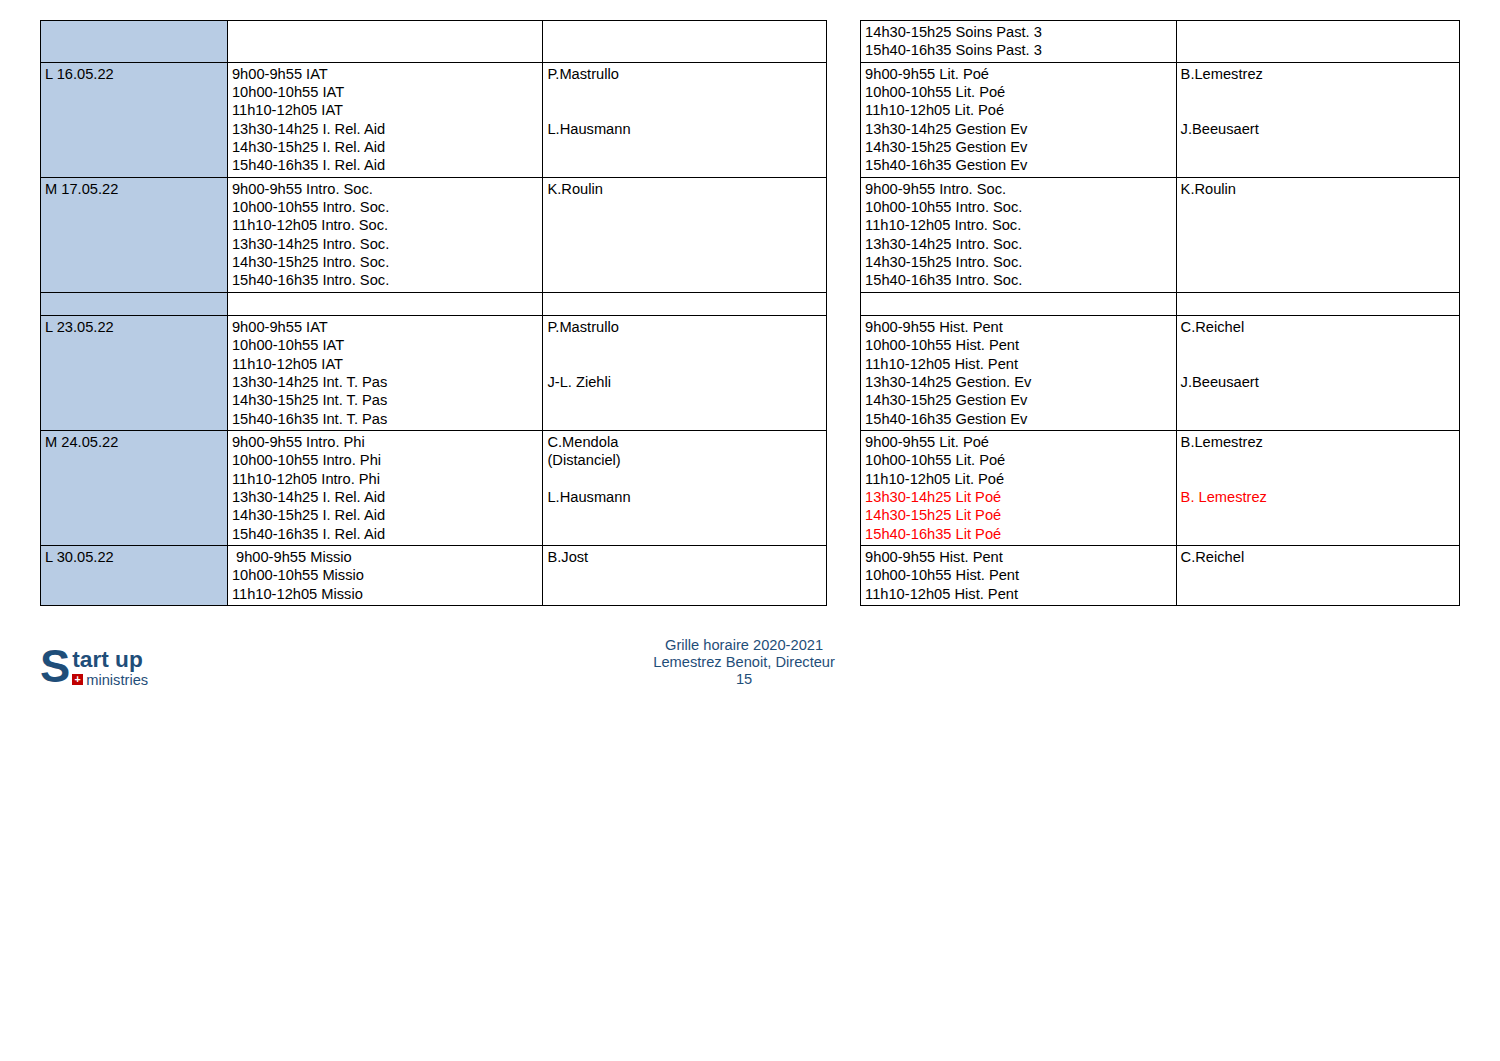| | | | | 14h30-15h25 Soins Past. 3 15h40-16h35 Soins Past. 3 | |
| L 16.05.22 | 9h00-9h55 IAT 10h00-10h55 IAT 11h10-12h05 IAT 13h30-14h25 I. Rel. Aid 14h30-15h25 I. Rel. Aid 15h40-16h35 I. Rel. Aid | P.Mastrullo L.Hausmann | | 9h00-9h55 Lit. Poé 10h00-10h55 Lit. Poé 11h10-12h05 Lit. Poé 13h30-14h25 Gestion Ev 14h30-15h25 Gestion Ev 15h40-16h35 Gestion Ev | B.Lemestrez J.Beeusaert |
| M 17.05.22 | 9h00-9h55 Intro. Soc. 10h00-10h55 Intro. Soc. 11h10-12h05 Intro. Soc. 13h30-14h25 Intro. Soc. 14h30-15h25 Intro. Soc. 15h40-16h35 Intro. Soc. | K.Roulin | | 9h00-9h55 Intro. Soc. 10h00-10h55 Intro. Soc. 11h10-12h05 Intro. Soc. 13h30-14h25 Intro. Soc. 14h30-15h25 Intro. Soc. 15h40-16h35 Intro. Soc. | K.Roulin |
| L 23.05.22 | 9h00-9h55 IAT 10h00-10h55 IAT 11h10-12h05 IAT 13h30-14h25 Int. T. Pas 14h30-15h25 Int. T. Pas 15h40-16h35 Int. T. Pas | P.Mastrullo J-L. Ziehli | | 9h00-9h55 Hist. Pent 10h00-10h55 Hist. Pent 11h10-12h05 Hist. Pent 13h30-14h25 Gestion. Ev 14h30-15h25 Gestion Ev 15h40-16h35 Gestion Ev | C.Reichel J.Beeusaert |
| M 24.05.22 | 9h00-9h55 Intro. Phi 10h00-10h55 Intro. Phi 11h10-12h05 Intro. Phi 13h30-14h25 I. Rel. Aid 14h30-15h25 I. Rel. Aid 15h40-16h35 I. Rel. Aid | C.Mendola (Distanciel) L.Hausmann | | 9h00-9h55 Lit. Poé 10h00-10h55 Lit. Poé 11h10-12h05 Lit. Poé 13h30-14h25 Lit Poé 14h30-15h25 Lit Poé 15h40-16h35 Lit Poé | B.Lemestrez B. Lemestrez |
| L 30.05.22 | 9h00-9h55 Missio 10h00-10h55 Missio 11h10-12h05 Missio | B.Jost | | 9h00-9h55 Hist. Pent 10h00-10h55 Hist. Pent 11h10-12h05 Hist. Pent | C.Reichel |
S tart up +ministries
Grille horaire 2020-2021
Lemestrez Benoit, Directeur
15